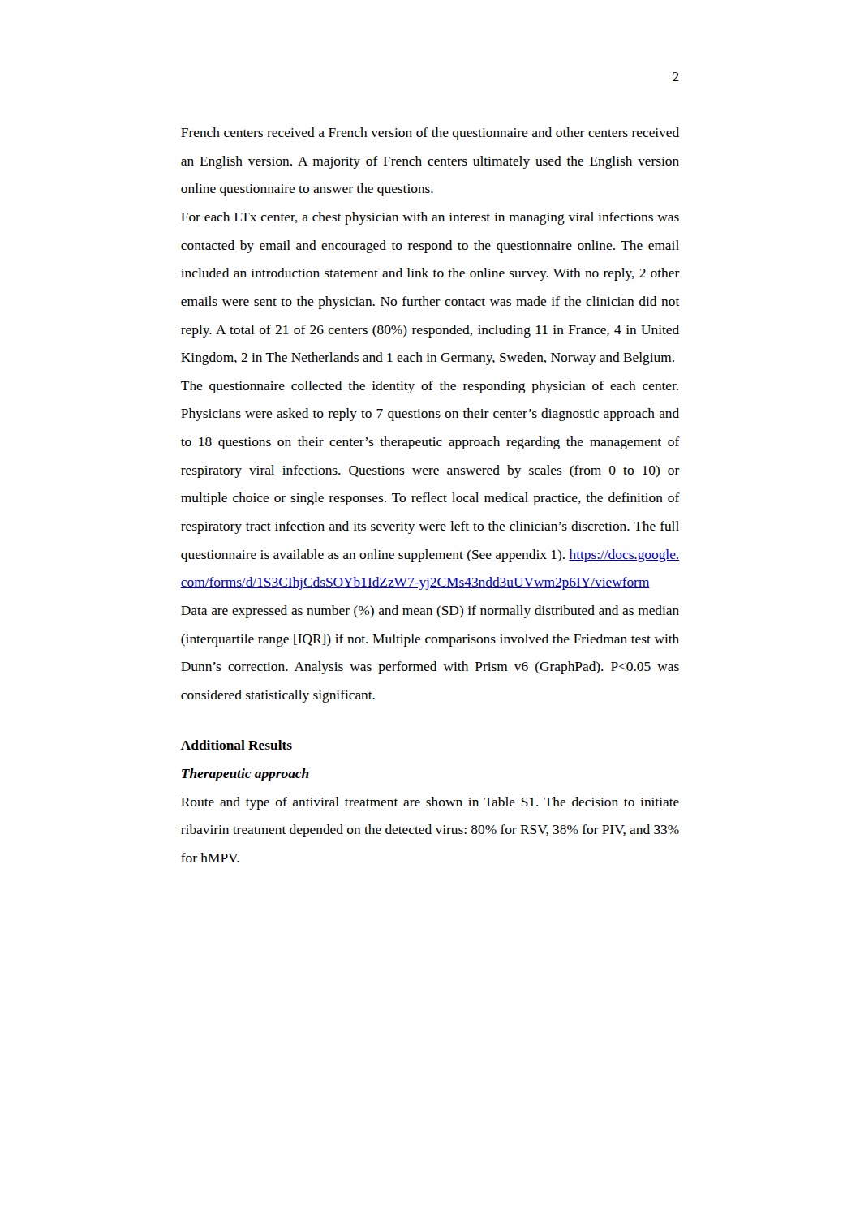2
French centers received a French version of the questionnaire and other centers received an English version. A majority of French centers ultimately used the English version online questionnaire to answer the questions.
For each LTx center, a chest physician with an interest in managing viral infections was contacted by email and encouraged to respond to the questionnaire online. The email included an introduction statement and link to the online survey. With no reply, 2 other emails were sent to the physician. No further contact was made if the clinician did not reply. A total of 21 of 26 centers (80%) responded, including 11 in France, 4 in United Kingdom, 2 in The Netherlands and 1 each in Germany, Sweden, Norway and Belgium.
The questionnaire collected the identity of the responding physician of each center. Physicians were asked to reply to 7 questions on their center’s diagnostic approach and to 18 questions on their center’s therapeutic approach regarding the management of respiratory viral infections. Questions were answered by scales (from 0 to 10) or multiple choice or single responses. To reflect local medical practice, the definition of respiratory tract infection and its severity were left to the clinician’s discretion. The full questionnaire is available as an online supplement (See appendix 1). https://docs.google.com/forms/d/1S3CIhjCdsSOYb1IdZzW7-yj2CMs43ndd3uUVwm2p6IY/viewform Data are expressed as number (%) and mean (SD) if normally distributed and as median (interquartile range [IQR]) if not. Multiple comparisons involved the Friedman test with Dunn’s correction. Analysis was performed with Prism v6 (GraphPad). P<0.05 was considered statistically significant.
Additional Results
Therapeutic approach
Route and type of antiviral treatment are shown in Table S1. The decision to initiate ribavirin treatment depended on the detected virus: 80% for RSV, 38% for PIV, and 33% for hMPV.